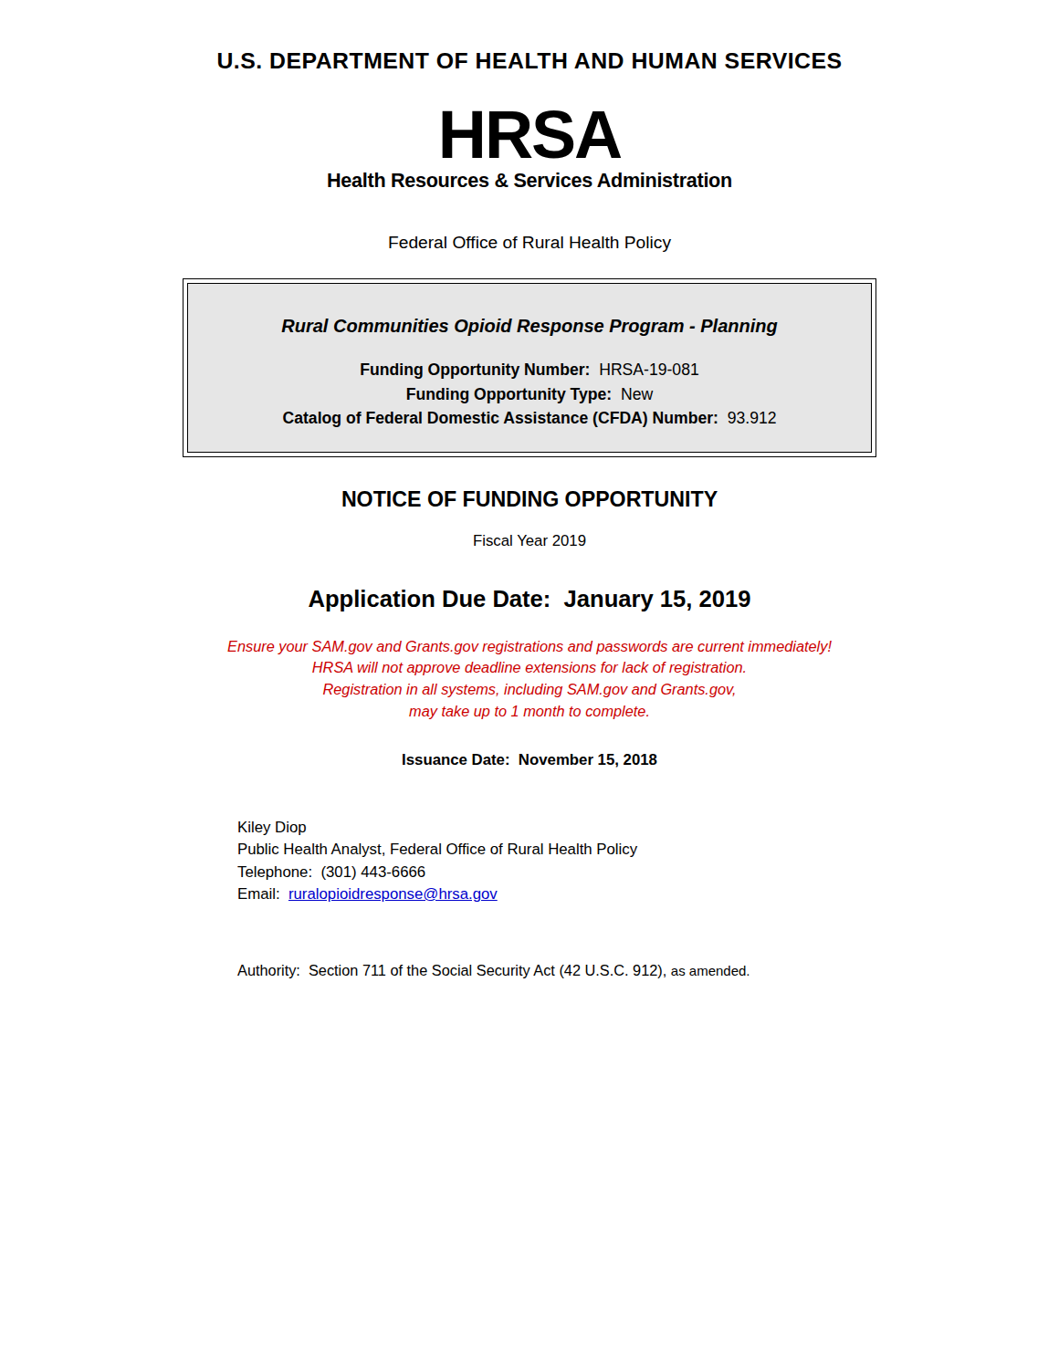U.S. DEPARTMENT OF HEALTH AND HUMAN SERVICES
HRSA
Health Resources & Services Administration
Federal Office of Rural Health Policy
Rural Communities Opioid Response Program - Planning
Funding Opportunity Number: HRSA-19-081
Funding Opportunity Type: New
Catalog of Federal Domestic Assistance (CFDA) Number: 93.912
NOTICE OF FUNDING OPPORTUNITY
Fiscal Year 2019
Application Due Date: January 15, 2019
Ensure your SAM.gov and Grants.gov registrations and passwords are current immediately!
HRSA will not approve deadline extensions for lack of registration.
Registration in all systems, including SAM.gov and Grants.gov,
may take up to 1 month to complete.
Issuance Date: November 15, 2018
Kiley Diop
Public Health Analyst, Federal Office of Rural Health Policy
Telephone: (301) 443-6666
Email: ruralopioidresponse@hrsa.gov
Authority: Section 711 of the Social Security Act (42 U.S.C. 912), as amended.